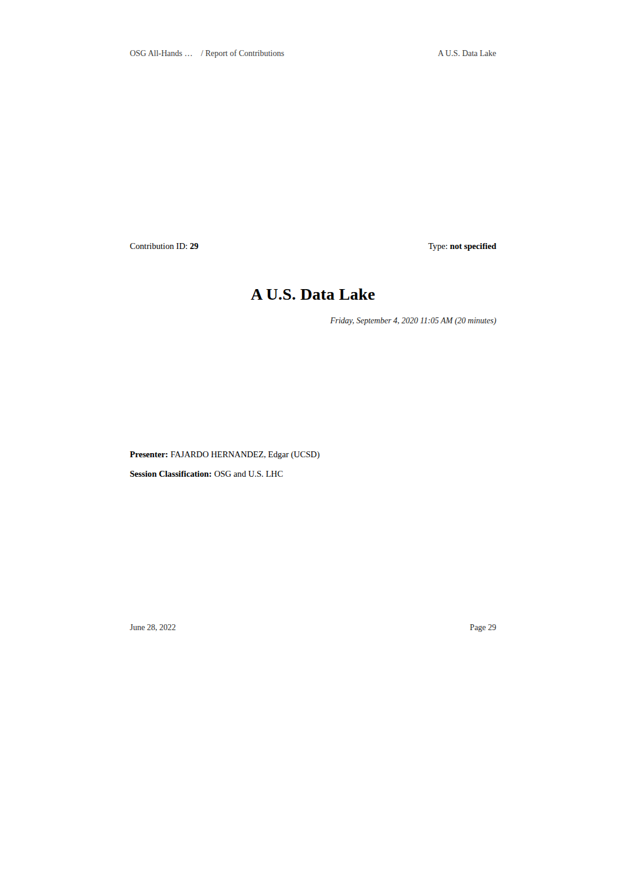OSG All-Hands … / Report of Contributions A U.S. Data Lake
Contribution ID: 29 Type: not specified
A U.S. Data Lake
Friday, September 4, 2020 11:05 AM (20 minutes)
Presenter: FAJARDO HERNANDEZ, Edgar (UCSD)
Session Classification: OSG and U.S. LHC
June 28, 2022 Page 29